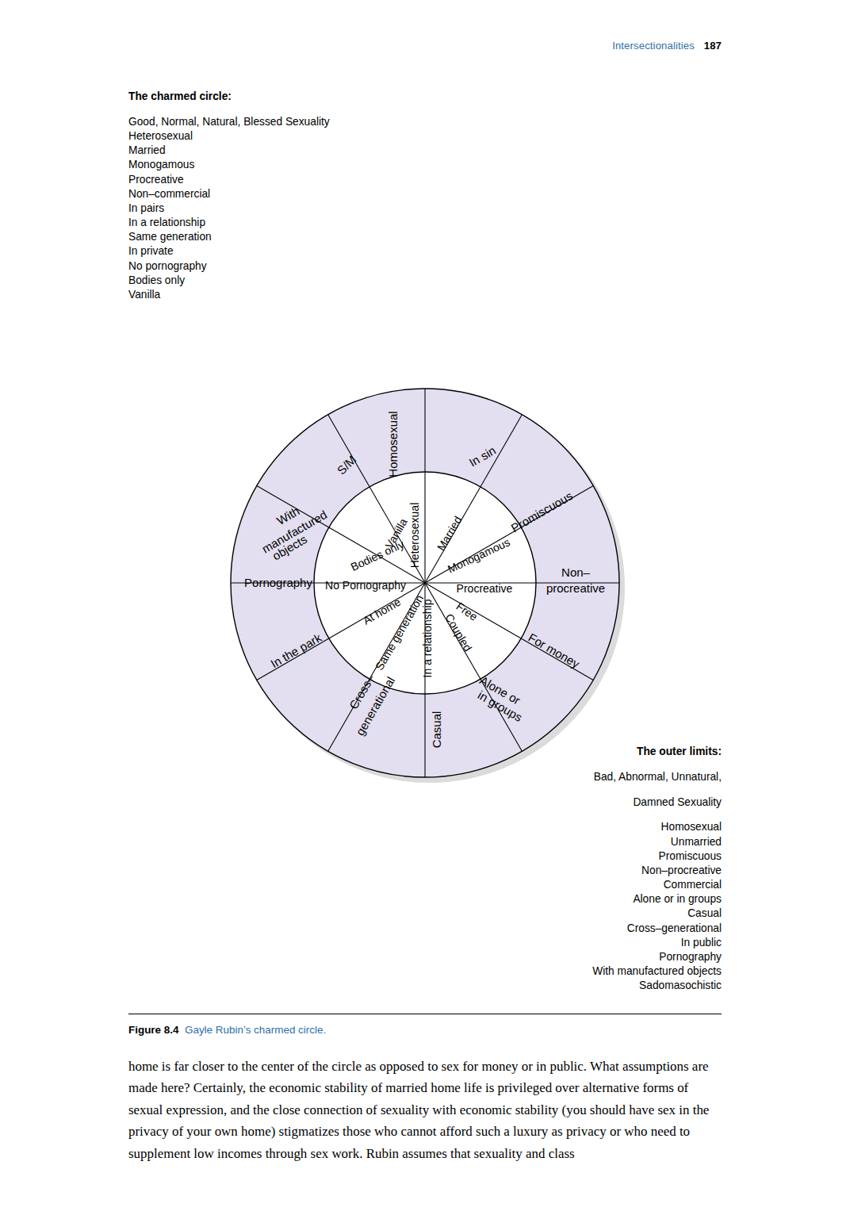Intersectionalities 187
The charmed circle:
Good, Normal, Natural, Blessed Sexuality
Heterosexual
Married
Monogamous
Procreative
Non–commercial
In pairs
In a relationship
Same generation
In private
No pornography
Bodies only
Vanilla
Homosexual In sin Promiscuous Non– procreative For money Alone or in groups Casual Cross– generational In the park Pornography With manufactured objects S/M Heterosexual Married Monogamous Procreative Free Coupled In a relationship Same generation At home No Pornography Bodies only Vanilla
The outer limits:
Bad, Abnormal, Unnatural,
Damned Sexuality
Homosexual
Unmarried
Promiscuous
Non–procreative
Commercial
Alone or in groups
Casual
Cross–generational
In public
Pornography
With manufactured objects
Sadomasochistic
Figure 8.4 Gayle Rubin’s charmed circle.
home is far closer to the center of the circle as opposed to sex for money or in public. What assumptions are made here? Certainly, the economic stability of married home life is privileged over alternative forms of sexual expression, and the close connection of sexuality with economic stability (you should have sex in the privacy of your own home) stigmatizes those who cannot afford such a luxury as privacy or who need to supplement low incomes through sex work. Rubin assumes that sexuality and class